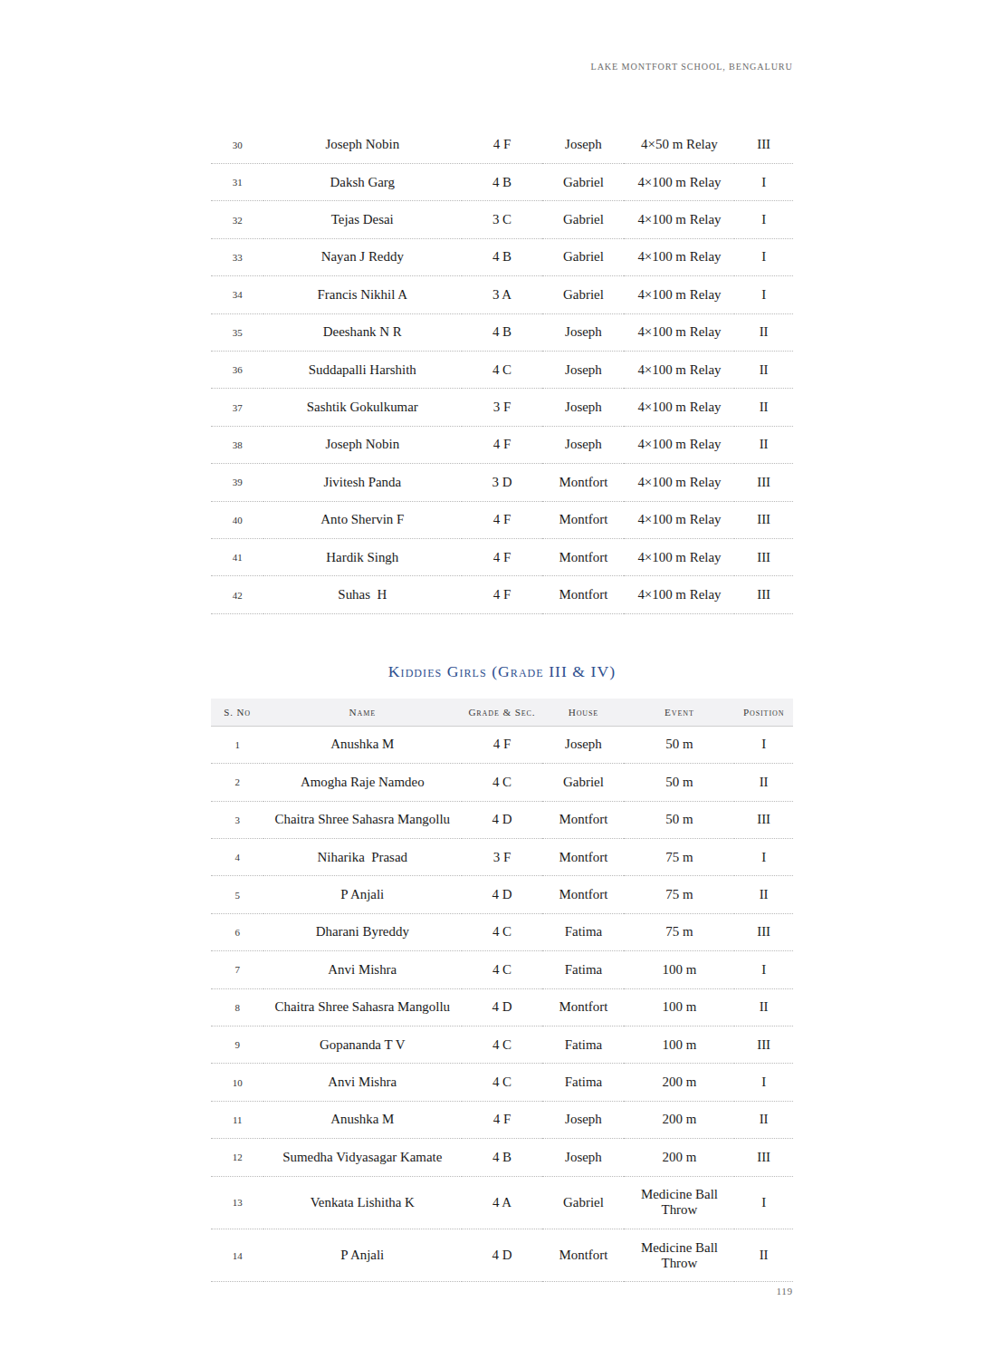Lake Montfort School, Bengaluru
| 30 | Joseph Nobin | 4 F | Joseph | 4×50 m Relay | III |
| 31 | Daksh Garg | 4 B | Gabriel | 4×100 m Relay | I |
| 32 | Tejas Desai | 3 C | Gabriel | 4×100 m Relay | I |
| 33 | Nayan J Reddy | 4 B | Gabriel | 4×100 m Relay | I |
| 34 | Francis Nikhil A | 3 A | Gabriel | 4×100 m Relay | I |
| 35 | Deeshank N R | 4 B | Joseph | 4×100 m Relay | II |
| 36 | Suddapalli Harshith | 4 C | Joseph | 4×100 m Relay | II |
| 37 | Sashtik Gokulkumar | 3 F | Joseph | 4×100 m Relay | II |
| 38 | Joseph Nobin | 4 F | Joseph | 4×100 m Relay | II |
| 39 | Jivitesh Panda | 3 D | Montfort | 4×100 m Relay | III |
| 40 | Anto Shervin F | 4 F | Montfort | 4×100 m Relay | III |
| 41 | Hardik Singh | 4 F | Montfort | 4×100 m Relay | III |
| 42 | Suhas H | 4 F | Montfort | 4×100 m Relay | III |
Kiddies Girls (Grade III & IV)
| S. No | Name | Grade & Sec. | House | Event | Position |
| --- | --- | --- | --- | --- | --- |
| 1 | Anushka M | 4 F | Joseph | 50 m | I |
| 2 | Amogha Raje Namdeo | 4 C | Gabriel | 50 m | II |
| 3 | Chaitra Shree Sahasra Mangollu | 4 D | Montfort | 50 m | III |
| 4 | Niharika Prasad | 3 F | Montfort | 75 m | I |
| 5 | P Anjali | 4 D | Montfort | 75 m | II |
| 6 | Dharani Byreddy | 4 C | Fatima | 75 m | III |
| 7 | Anvi Mishra | 4 C | Fatima | 100 m | I |
| 8 | Chaitra Shree Sahasra Mangollu | 4 D | Montfort | 100 m | II |
| 9 | Gopananda T V | 4 C | Fatima | 100 m | III |
| 10 | Anvi Mishra | 4 C | Fatima | 200 m | I |
| 11 | Anushka M | 4 F | Joseph | 200 m | II |
| 12 | Sumedha Vidyasagar Kamate | 4 B | Joseph | 200 m | III |
| 13 | Venkata Lishitha K | 4 A | Gabriel | Medicine Ball Throw | I |
| 14 | P Anjali | 4 D | Montfort | Medicine Ball Throw | II |
119